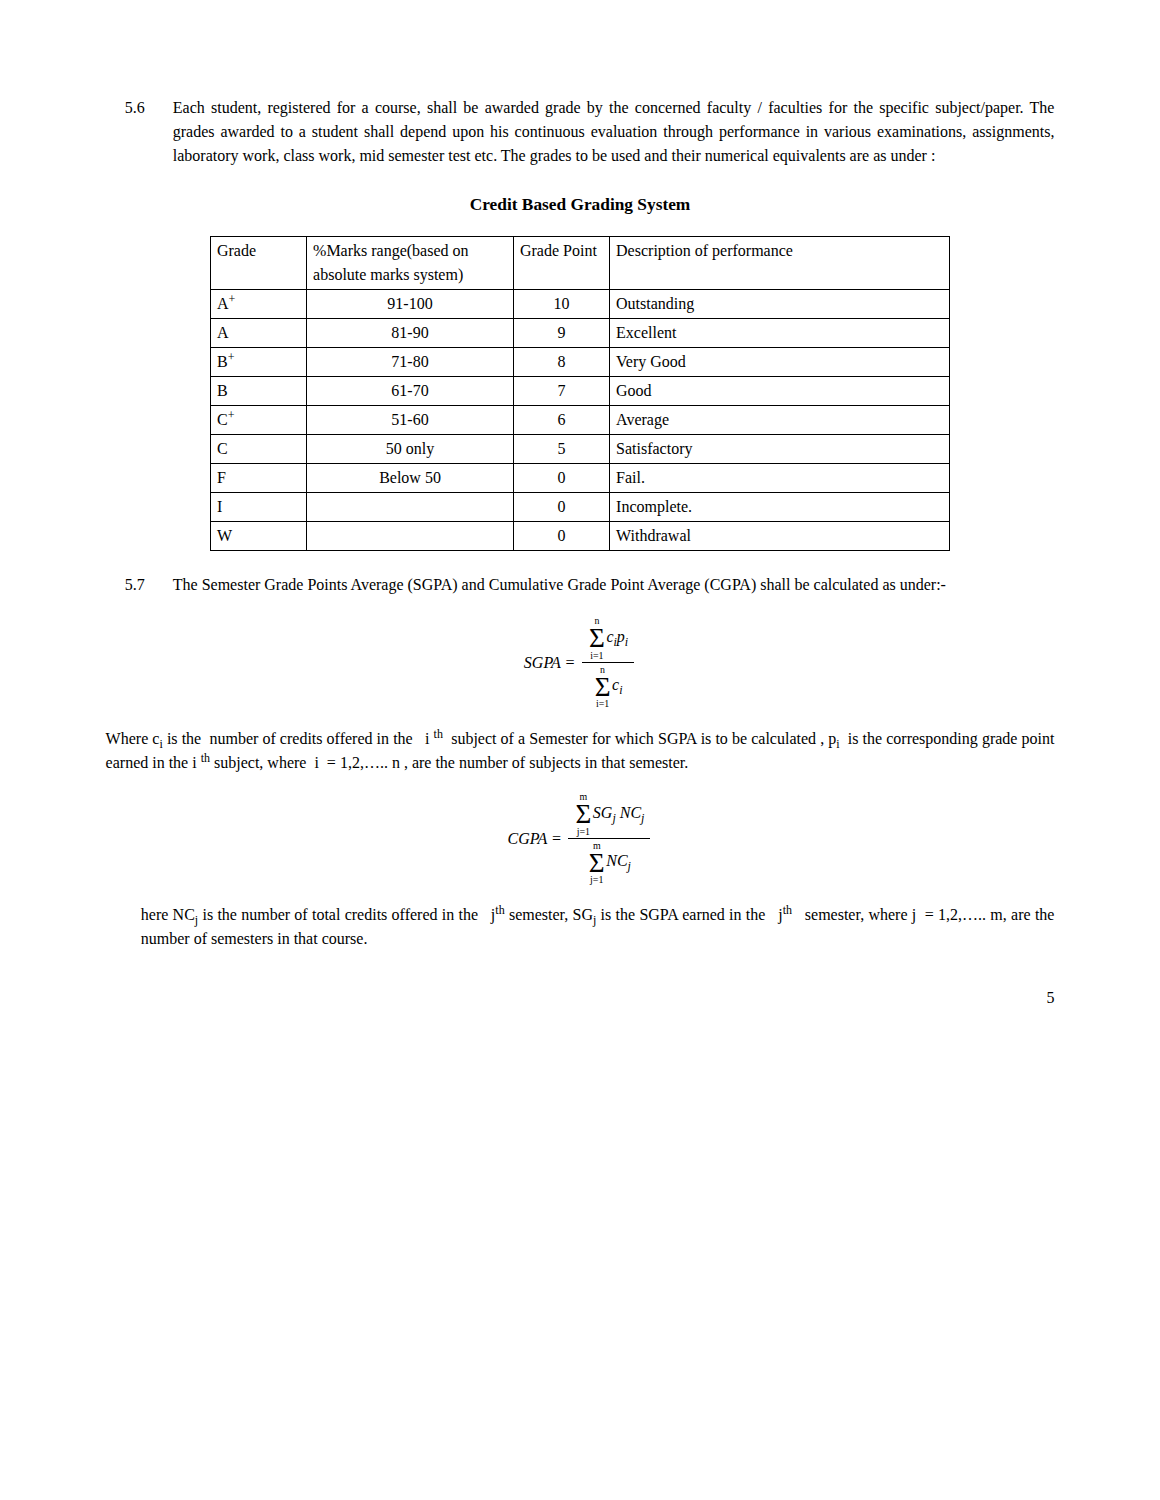5.6
Each student, registered for a course, shall be awarded grade by the concerned faculty / faculties for the specific subject/paper. The grades awarded to a student shall depend upon his continuous evaluation through performance in various examinations, assignments, laboratory work, class work, mid semester test etc. The grades to be used and their numerical equivalents are as under :
Credit Based Grading System
| Grade | %Marks range(based on absolute marks system) | Grade Point | Description of performance |
| --- | --- | --- | --- |
| A + | 91-100 | 10 | Outstanding |
| A | 81-90 | 9 | Excellent |
| B + | 71-80 | 8 | Very Good |
| B | 61-70 | 7 | Good |
| C + | 51-60 | 6 | Average |
| C | 50 only | 5 | Satisfactory |
| F | Below 50 | 0 | Fail. |
| I | | 0 | Incomplete. |
| W | | 0 | Withdrawal |
5.7
The Semester Grade Points Average (SGPA) and Cumulative Grade Point Average (CGPA) shall be calculated as under:-
SGPA = n Σ i=1 cipi n Σ i=1 ci
Where ci is the number of credits offered in the i th subject of a Semester for which SGPA is to be calculated , pi is the corresponding grade point earned in the i th subject, where i = 1,2,….. n , are the number of subjects in that semester.
CGPA = m Σ j=1 SGj NCj m Σ j=1 NCj
here NCj is the number of total credits offered in the jth semester, SGj is the SGPA earned in the jth semester, where j = 1,2,….. m, are the number of semesters in that course.
5